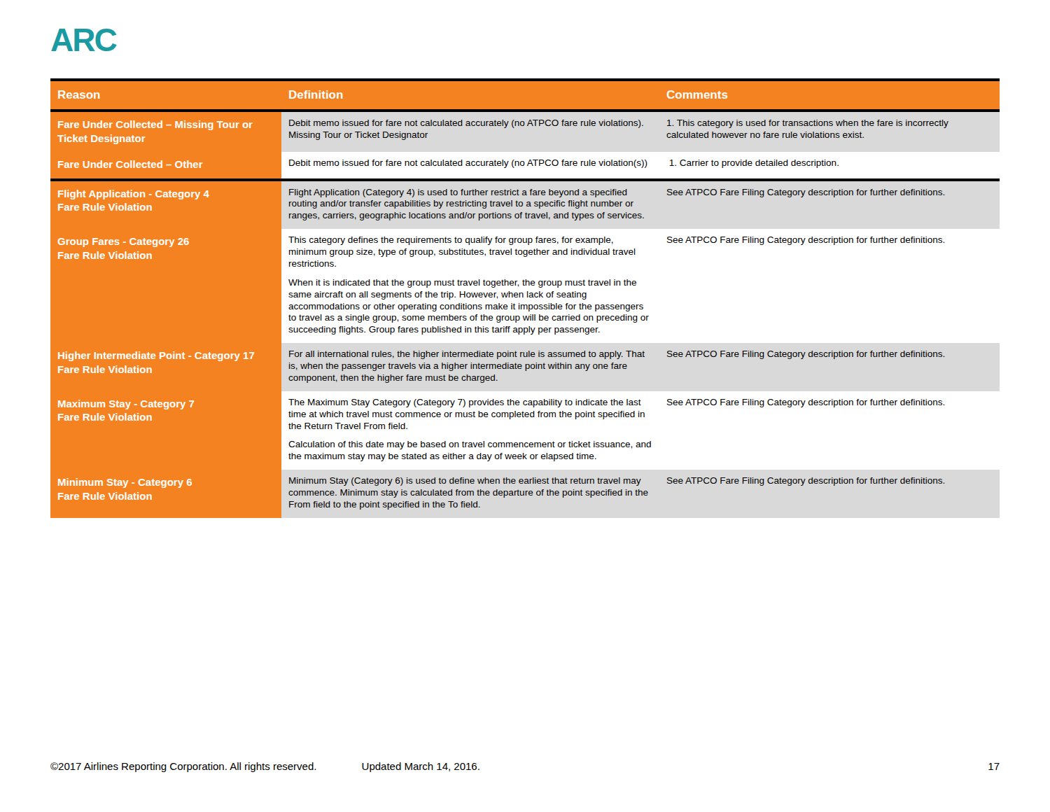ARC
| Reason | Definition | Comments |
| --- | --- | --- |
| Fare Under Collected – Missing Tour or Ticket Designator | Debit memo issued for fare not calculated accurately (no ATPCO fare rule violations). Missing Tour or Ticket Designator | 1. This category is used for transactions when the fare is incorrectly calculated however no fare rule violations exist. |
| Fare Under Collected – Other | Debit memo issued for fare not calculated accurately (no ATPCO fare rule violation(s)) | 1. Carrier to provide detailed description. |
| Flight Application - Category 4 Fare Rule Violation | Flight Application (Category 4) is used to further restrict a fare beyond a specified routing and/or transfer capabilities by restricting travel to a specific flight number or ranges, carriers, geographic locations and/or portions of travel, and types of services. | See ATPCO Fare Filing Category description for further definitions. |
| Group Fares - Category 26 Fare Rule Violation | This category defines the requirements to qualify for group fares, for example, minimum group size, type of group, substitutes, travel together and individual travel restrictions. When it is indicated that the group must travel together, the group must travel in the same aircraft on all segments of the trip. However, when lack of seating accommodations or other operating conditions make it impossible for the passengers to travel as a single group, some members of the group will be carried on preceding or succeeding flights. Group fares published in this tariff apply per passenger. | See ATPCO Fare Filing Category description for further definitions. |
| Higher Intermediate Point - Category 17 Fare Rule Violation | For all international rules, the higher intermediate point rule is assumed to apply. That is, when the passenger travels via a higher intermediate point within any one fare component, then the higher fare must be charged. | See ATPCO Fare Filing Category description for further definitions. |
| Maximum Stay - Category 7 Fare Rule Violation | The Maximum Stay Category (Category 7) provides the capability to indicate the last time at which travel must commence or must be completed from the point specified in the Return Travel From field. Calculation of this date may be based on travel commencement or ticket issuance, and the maximum stay may be stated as either a day of week or elapsed time. | See ATPCO Fare Filing Category description for further definitions. |
| Minimum Stay - Category 6 Fare Rule Violation | Minimum Stay (Category 6) is used to define when the earliest that return travel may commence. Minimum stay is calculated from the departure of the point specified in the From field to the point specified in the To field. | See ATPCO Fare Filing Category description for further definitions. |
©2017 Airlines Reporting Corporation. All rights reserved. Updated March 14, 2016. 17